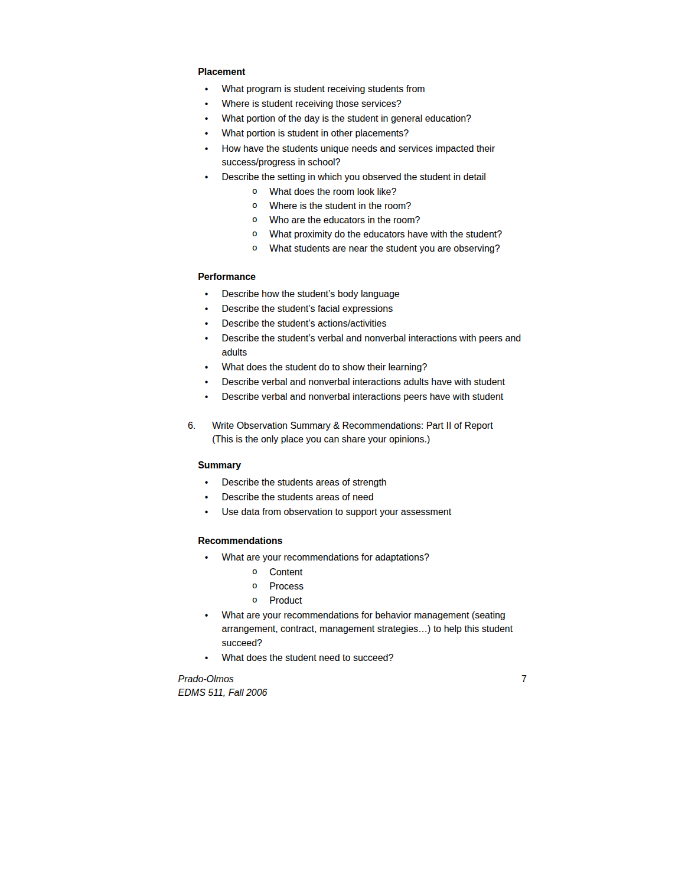Placement
What program is student receiving students from
Where is student receiving those services?
What portion of the day is the student in general education?
What portion is student in other placements?
How have the students unique needs and services impacted their success/progress in school?
Describe the setting in which you observed the student in detail
What does the room look like?
Where is the student in the room?
Who are the educators in the room?
What proximity do the educators have with the student?
What students are near the student you are observing?
Performance
Describe how the student’s body language
Describe the student’s facial expressions
Describe the student’s actions/activities
Describe the student’s verbal and nonverbal interactions with peers and adults
What does the student do to show their learning?
Describe verbal and nonverbal interactions adults have with student
Describe verbal and nonverbal interactions peers have with student
6. Write Observation Summary & Recommendations: Part II of Report
(This is the only place you can share your opinions.)
Summary
Describe the students areas of strength
Describe the students areas of need
Use data from observation to support your assessment
Recommendations
What are your recommendations for adaptations?
Content
Process
Product
What are your recommendations for behavior management (seating arrangement, contract, management strategies…) to help this student succeed?
What does the student need to succeed?
7 Prado-Olmos
EDMS 511, Fall 2006